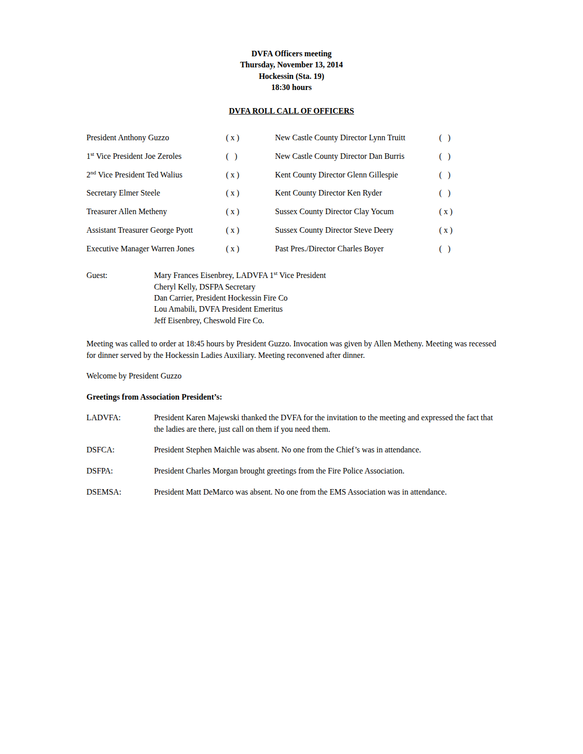DVFA Officers meeting
Thursday, November 13, 2014
Hockessin (Sta. 19)
18:30 hours
DVFA ROLL CALL OF OFFICERS
| President Anthony Guzzo | ( x ) | New Castle County Director Lynn Truitt | ( ) |
| 1 st Vice President Joe Zeroles | ( ) | New Castle County Director Dan Burris | ( ) |
| 2 nd Vice President Ted Walius | ( x ) | Kent County Director Glenn Gillespie | ( ) |
| Secretary Elmer Steele | ( x ) | Kent County Director Ken Ryder | ( ) |
| Treasurer Allen Metheny | ( x ) | Sussex County Director Clay Yocum | ( x ) |
| Assistant Treasurer George Pyott | ( x ) | Sussex County Director Steve Deery | ( x ) |
| Executive Manager Warren Jones | ( x ) | Past Pres./Director Charles Boyer | ( ) |
| Guest: | Mary Frances Eisenbrey, LADVFA 1 st Vice President |
| | Cheryl Kelly, DSFPA Secretary |
| | Dan Carrier, President Hockessin Fire Co |
| | Lou Amabili, DVFA President Emeritus |
| | Jeff Eisenbrey, Cheswold Fire Co. |
Meeting was called to order at 18:45 hours by President Guzzo. Invocation was given by Allen Metheny. Meeting was recessed for dinner served by the Hockessin Ladies Auxiliary. Meeting reconvened after dinner.
Welcome by President Guzzo
Greetings from Association President’s:
| LADVFA: | President Karen Majewski thanked the DVFA for the invitation to the meeting and expressed the fact that the ladies are there, just call on them if you need them. |
| DSFCA: | President Stephen Maichle was absent. No one from the Chief’s was in attendance. |
| DSFPA: | President Charles Morgan brought greetings from the Fire Police Association. |
| DSEMSA: | President Matt DeMarco was absent. No one from the EMS Association was in attendance. |